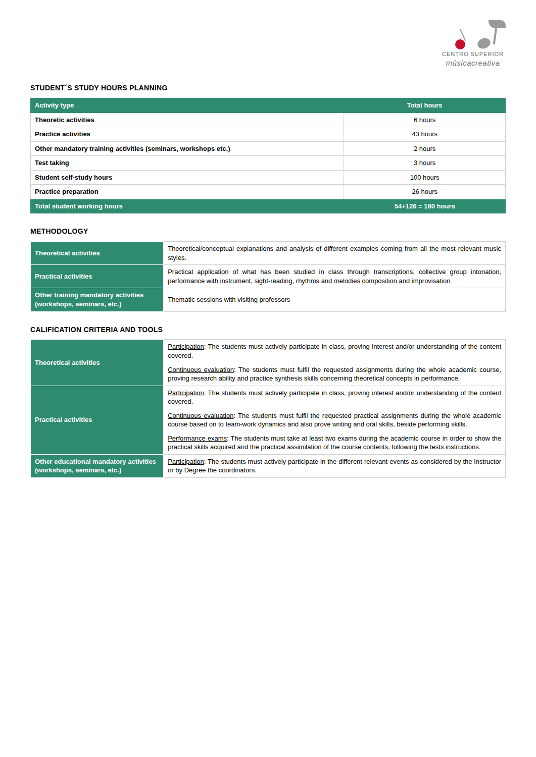CENTRO SUPERIOR
músicacreativa
STUDENT´S STUDY HOURS PLANNING
| Activity type | Total hours |
| Theoretic activities | 6 hours |
| Practice activities | 43 hours |
| Other mandatory training activities (seminars, workshops etc.) | 2 hours |
| Test taking | 3 hours |
| Student self-study hours | 100 hours |
| Practice preparation | 26 hours |
| Total student working hours | 54+126 = 180 hours |
METHODOLOGY
| Theoretical activities | Theoretical/conceptual explanations and analysis of different examples coming from all the most relevant music styles. |
| Practical activities | Practical application of what has been studied in class through transcriptions, collective group intonation, performance with instrument, sight-reading, rhythms and melodies composition and improvisation |
| Other training mandatory activities (workshops, seminars, etc.) | Thematic sessions with visiting professors |
CALIFICATION CRITERIA AND TOOLS
| Theoretical activities | Participation : The students must actively participate in class, proving interest and/or understanding of the content covered. Continuous evaluation : The students must fulfil the requested assignments during the whole academic course, proving research ability and practice synthesis skills concerning theoretical concepts in performance. |
| Practical activities | Participation : The students must actively participate in class, proving interest and/or understanding of the content covered. Continuous evaluation : The students must fulfil the requested practical assignments during the whole academic course based on to team-work dynamics and also prove writing and oral skills, beside performing skills. Performance exams : The students must take at least two exams during the academic course in order to show the practical skills acquired and the practical assimilation of the course contents, following the tests instructions. |
| Other educational mandatory activities (workshops, seminars, etc.) | Participation : The students must actively participate in the different relevant events as considered by the instructor or by Degree the coordinators. |